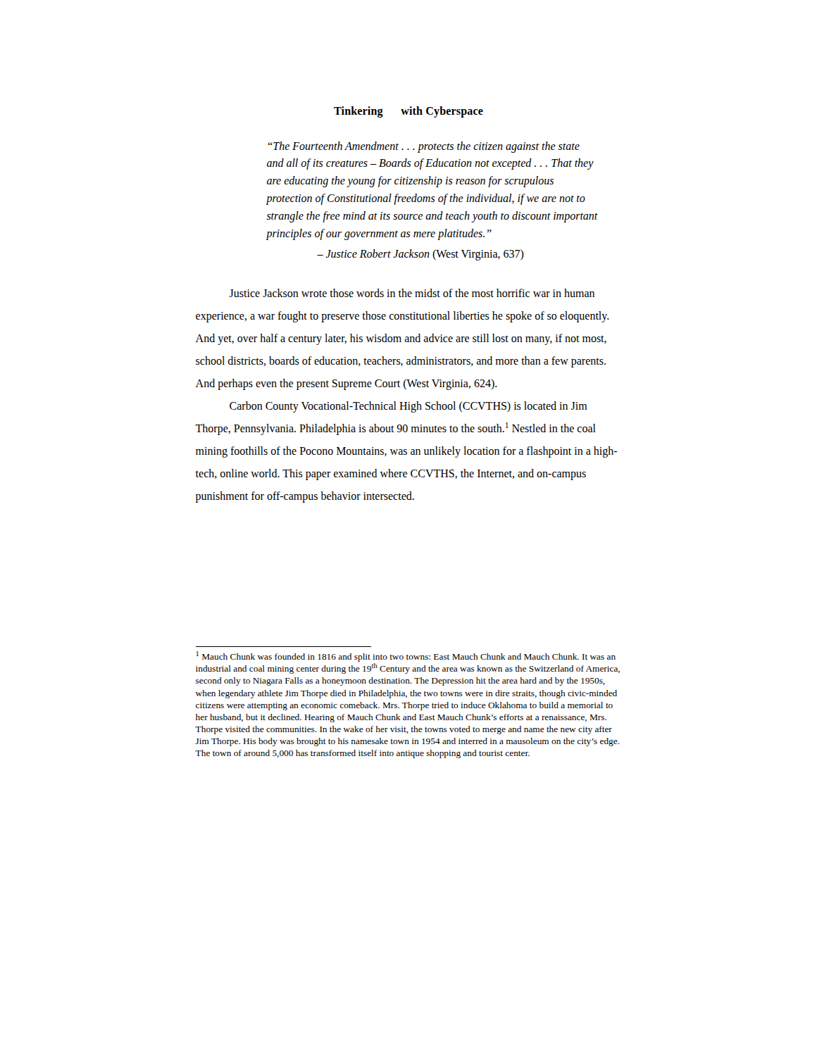Tinkering with Cyberspace
“The Fourteenth Amendment . . . protects the citizen against the state and all of its creatures – Boards of Education not excepted . . . That they are educating the young for citizenship is reason for scrupulous protection of Constitutional freedoms of the individual, if we are not to strangle the free mind at its source and teach youth to discount important principles of our government as mere platitudes.” – Justice Robert Jackson (West Virginia, 637)
Justice Jackson wrote those words in the midst of the most horrific war in human experience, a war fought to preserve those constitutional liberties he spoke of so eloquently. And yet, over half a century later, his wisdom and advice are still lost on many, if not most, school districts, boards of education, teachers, administrators, and more than a few parents. And perhaps even the present Supreme Court (West Virginia, 624).
Carbon County Vocational-Technical High School (CCVTHS) is located in Jim Thorpe, Pennsylvania. Philadelphia is about 90 minutes to the south.1 Nestled in the coal mining foothills of the Pocono Mountains, was an unlikely location for a flashpoint in a high-tech, online world. This paper examined where CCVTHS, the Internet, and on-campus punishment for off-campus behavior intersected.
1 Mauch Chunk was founded in 1816 and split into two towns: East Mauch Chunk and Mauch Chunk. It was an industrial and coal mining center during the 19th Century and the area was known as the Switzerland of America, second only to Niagara Falls as a honeymoon destination. The Depression hit the area hard and by the 1950s, when legendary athlete Jim Thorpe died in Philadelphia, the two towns were in dire straits, though civic-minded citizens were attempting an economic comeback. Mrs. Thorpe tried to induce Oklahoma to build a memorial to her husband, but it declined. Hearing of Mauch Chunk and East Mauch Chunk’s efforts at a renaissance, Mrs. Thorpe visited the communities. In the wake of her visit, the towns voted to merge and name the new city after Jim Thorpe. His body was brought to his namesake town in 1954 and interred in a mausoleum on the city’s edge. The town of around 5,000 has transformed itself into antique shopping and tourist center.